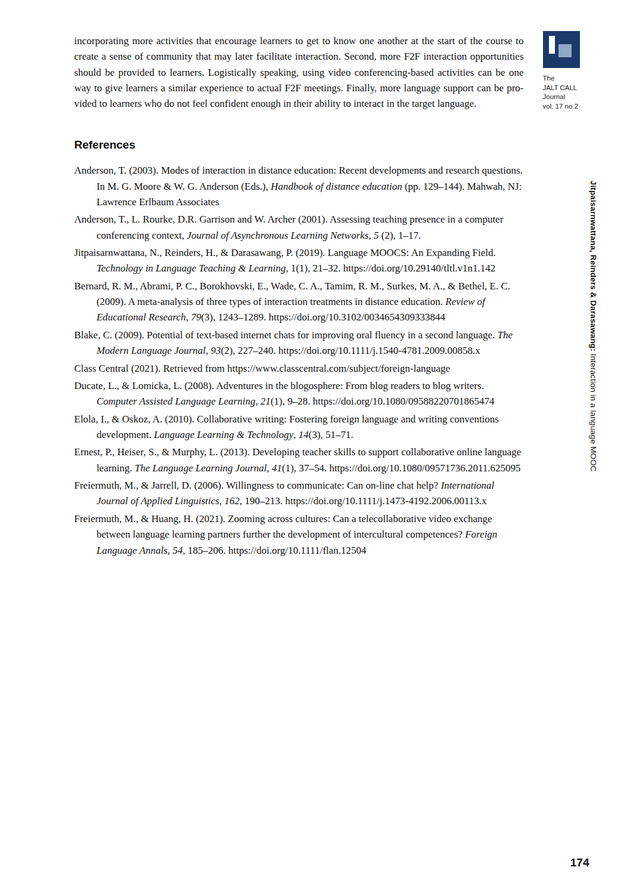The JALT CALL Journal vol. 17 no.2
Jitpaisarnwattana, Reinders & Darasawang: Interaction in a language MOOC
incorporating more activities that encourage learners to get to know one another at the start of the course to create a sense of community that may later facilitate interaction. Second, more F2F interaction opportunities should be provided to learners. Logistically speaking, using video conferencing-based activities can be one way to give learners a similar experience to actual F2F meetings. Finally, more language support can be provided to learners who do not feel confident enough in their ability to interact in the target language.
References
Anderson, T. (2003). Modes of interaction in distance education: Recent developments and research questions. In M. G. Moore & W. G. Anderson (Eds.), Handbook of distance education (pp. 129–144). Mahwah, NJ: Lawrence Erlbaum Associates
Anderson, T., L. Rourke, D.R. Garrison and W. Archer (2001). Assessing teaching presence in a computer conferencing context, Journal of Asynchronous Learning Networks, 5 (2), 1–17.
Jitpaisarnwattana, N., Reinders, H., & Darasawang, P. (2019). Language MOOCS: An Expanding Field. Technology in Language Teaching & Learning, 1(1), 21–32. https://doi.org/10.29140/tltl.v1n1.142
Bernard, R. M., Abrami, P. C., Borokhovski, E., Wade, C. A., Tamim, R. M., Surkes, M. A., & Bethel, E. C. (2009). A meta-analysis of three types of interaction treatments in distance education. Review of Educational Research, 79(3), 1243–1289. https://doi.org/10.3102/0034654309333844
Blake, C. (2009). Potential of text-based internet chats for improving oral fluency in a second language. The Modern Language Journal, 93(2), 227–240. https://doi.org/10.1111/j.1540-4781.2009.00858.x
Class Central (2021). Retrieved from https://www.classcentral.com/subject/foreign-language
Ducate, L., & Lomicka, L. (2008). Adventures in the blogosphere: From blog readers to blog writers. Computer Assisted Language Learning, 21(1), 9–28. https://doi.org/10.1080/09588220701865474
Elola, I., & Oskoz, A. (2010). Collaborative writing: Fostering foreign language and writing conventions development. Language Learning & Technology, 14(3), 51–71.
Ernest, P., Heiser, S., & Murphy, L. (2013). Developing teacher skills to support collaborative online language learning. The Language Learning Journal, 41(1), 37–54. https://doi.org/10.1080/09571736.2011.625095
Freiermuth, M., & Jarrell, D. (2006). Willingness to communicate: Can on-line chat help? International Journal of Applied Linguistics, 162, 190–213. https://doi.org/10.1111/j.1473-4192.2006.00113.x
Freiermuth, M., & Huang, H. (2021). Zooming across cultures: Can a telecollaborative video exchange between language learning partners further the development of intercultural competences? Foreign Language Annals, 54, 185–206. https://doi.org/10.1111/flan.12504
174